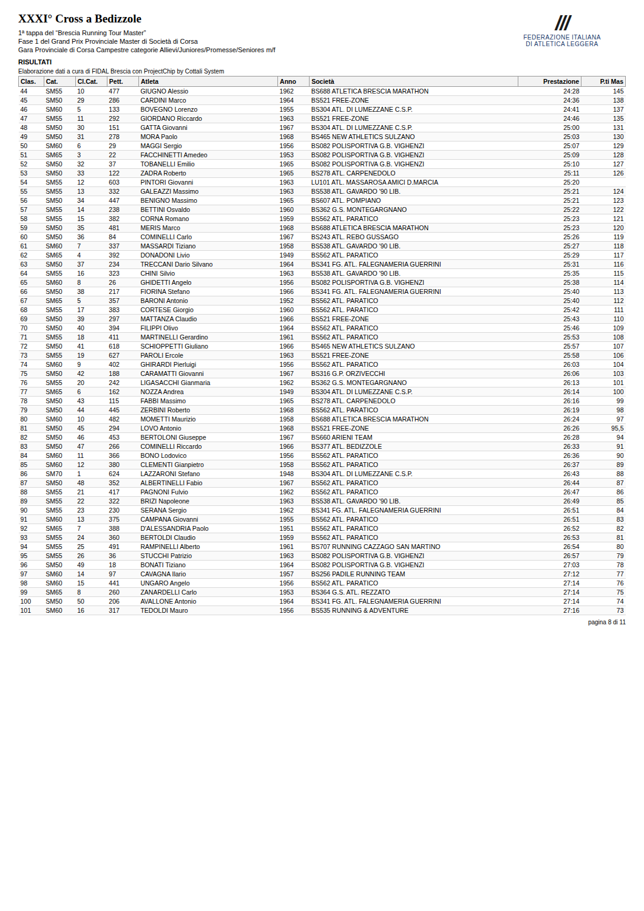XXXI° Cross a Bedizzole
1ª tappa del “Brescia Running Tour Master”
Fase 1 del Grand Prix Provinciale Master di Società di Corsa
Gara Provinciale di Corsa Campestre categorie Allievi/Juniores/Promesse/Seniores m/f
RISULTATI
Elaborazione dati a cura di FIDAL Brescia con ProjectChip by Cottali System
///
FEDERAZIONE ITALIANA
DI ATLETICA LEGGERA
| Clas. | Cat. | Cl.Cat. | Pett. | Atleta | Anno | Società | Prestazione | P.ti Mas |
| --- | --- | --- | --- | --- | --- | --- | --- | --- |
| 44 | SM55 | 10 | 477 | GIUGNO Alessio | 1962 | BS688 ATLETICA BRESCIA MARATHON | 24:28 | 145 |
| 45 | SM50 | 29 | 286 | CARDINI Marco | 1964 | BS521 FREE-ZONE | 24:36 | 138 |
| 46 | SM60 | 5 | 133 | BOVEGNO Lorenzo | 1955 | BS304 ATL. DI LUMEZZANE C.S.P. | 24:41 | 137 |
| 47 | SM55 | 11 | 292 | GIORDANO Riccardo | 1963 | BS521 FREE-ZONE | 24:46 | 135 |
| 48 | SM50 | 30 | 151 | GATTA Giovanni | 1967 | BS304 ATL. DI LUMEZZANE C.S.P. | 25:00 | 131 |
| 49 | SM50 | 31 | 278 | MORA Paolo | 1968 | BS465 NEW ATHLETICS SULZANO | 25:03 | 130 |
| 50 | SM60 | 6 | 29 | MAGGI Sergio | 1956 | BS082 POLISPORTIVA G.B. VIGHENZI | 25:07 | 129 |
| 51 | SM65 | 3 | 22 | FACCHINETTI Amedeo | 1953 | BS082 POLISPORTIVA G.B. VIGHENZI | 25:09 | 128 |
| 52 | SM50 | 32 | 37 | TOBANELLI Emilio | 1965 | BS082 POLISPORTIVA G.B. VIGHENZI | 25:10 | 127 |
| 53 | SM50 | 33 | 122 | ZADRA Roberto | 1965 | BS278 ATL. CARPENEDOLO | 25:11 | 126 |
| 54 | SM55 | 12 | 603 | PINTORI Giovanni | 1963 | LU101 ATL. MASSAROSA AMICI D.MARCIA | 25:20 | |
| 55 | SM55 | 13 | 332 | GALEAZZI Massimo | 1963 | BS538 ATL. GAVARDO '90 LIB. | 25:21 | 124 |
| 56 | SM50 | 34 | 447 | BENIGNO Massimo | 1965 | BS607 ATL. POMPIANO | 25:21 | 123 |
| 57 | SM55 | 14 | 238 | BETTINI Osvaldo | 1960 | BS362 G.S. MONTEGARGNANO | 25:22 | 122 |
| 58 | SM55 | 15 | 382 | CORNA Romano | 1959 | BS562 ATL. PARATICO | 25:23 | 121 |
| 59 | SM50 | 35 | 481 | MERIS Marco | 1968 | BS688 ATLETICA BRESCIA MARATHON | 25:23 | 120 |
| 60 | SM50 | 36 | 84 | COMINELLI Carlo | 1967 | BS243 ATL. REBO GUSSAGO | 25:26 | 119 |
| 61 | SM60 | 7 | 337 | MASSARDI Tiziano | 1958 | BS538 ATL. GAVARDO '90 LIB. | 25:27 | 118 |
| 62 | SM65 | 4 | 392 | DONADONI Livio | 1949 | BS562 ATL. PARATICO | 25:29 | 117 |
| 63 | SM50 | 37 | 234 | TRECCANI Dario Silvano | 1964 | BS341 FG. ATL. FALEGNAMERIA GUERRINI | 25:31 | 116 |
| 64 | SM55 | 16 | 323 | CHINI Silvio | 1963 | BS538 ATL. GAVARDO '90 LIB. | 25:35 | 115 |
| 65 | SM60 | 8 | 26 | GHIDETTI Angelo | 1956 | BS082 POLISPORTIVA G.B. VIGHENZI | 25:38 | 114 |
| 66 | SM50 | 38 | 217 | FIORINA Stefano | 1966 | BS341 FG. ATL. FALEGNAMERIA GUERRINI | 25:40 | 113 |
| 67 | SM65 | 5 | 357 | BARONI Antonio | 1952 | BS562 ATL. PARATICO | 25:40 | 112 |
| 68 | SM55 | 17 | 383 | CORTESE Giorgio | 1960 | BS562 ATL. PARATICO | 25:42 | 111 |
| 69 | SM50 | 39 | 297 | MATTANZA Claudio | 1966 | BS521 FREE-ZONE | 25:43 | 110 |
| 70 | SM50 | 40 | 394 | FILIPPI Olivo | 1964 | BS562 ATL. PARATICO | 25:46 | 109 |
| 71 | SM55 | 18 | 411 | MARTINELLI Gerardino | 1961 | BS562 ATL. PARATICO | 25:53 | 108 |
| 72 | SM50 | 41 | 618 | SCHIOPPETTI Giuliano | 1966 | BS465 NEW ATHLETICS SULZANO | 25:57 | 107 |
| 73 | SM55 | 19 | 627 | PAROLI Ercole | 1963 | BS521 FREE-ZONE | 25:58 | 106 |
| 74 | SM60 | 9 | 402 | GHIRARDI Pierluigi | 1956 | BS562 ATL. PARATICO | 26:03 | 104 |
| 75 | SM50 | 42 | 188 | CARAMATTI Giovanni | 1967 | BS316 G.P. ORZIVECCHI | 26:06 | 103 |
| 76 | SM55 | 20 | 242 | LIGASACCHI Gianmaria | 1962 | BS362 G.S. MONTEGARGNANO | 26:13 | 101 |
| 77 | SM65 | 6 | 162 | NOZZA Andrea | 1949 | BS304 ATL. DI LUMEZZANE C.S.P. | 26:14 | 100 |
| 78 | SM50 | 43 | 115 | FABBI Massimo | 1965 | BS278 ATL. CARPENEDOLO | 26:16 | 99 |
| 79 | SM50 | 44 | 445 | ZERBINI Roberto | 1968 | BS562 ATL. PARATICO | 26:19 | 98 |
| 80 | SM60 | 10 | 482 | MOMETTI Maurizio | 1958 | BS688 ATLETICA BRESCIA MARATHON | 26:24 | 97 |
| 81 | SM50 | 45 | 294 | LOVO Antonio | 1968 | BS521 FREE-ZONE | 26:26 | 95,5 |
| 82 | SM50 | 46 | 453 | BERTOLONI Giuseppe | 1967 | BS660 ARIENI TEAM | 26:28 | 94 |
| 83 | SM50 | 47 | 266 | COMINELLI Riccardo | 1966 | BS377 ATL. BEDIZZOLE | 26:33 | 91 |
| 84 | SM60 | 11 | 366 | BONO Lodovico | 1956 | BS562 ATL. PARATICO | 26:36 | 90 |
| 85 | SM60 | 12 | 380 | CLEMENTI Gianpietro | 1958 | BS562 ATL. PARATICO | 26:37 | 89 |
| 86 | SM70 | 1 | 624 | LAZZARONI Stefano | 1948 | BS304 ATL. DI LUMEZZANE C.S.P. | 26:43 | 88 |
| 87 | SM50 | 48 | 352 | ALBERTINELLI Fabio | 1967 | BS562 ATL. PARATICO | 26:44 | 87 |
| 88 | SM55 | 21 | 417 | PAGNONI Fulvio | 1962 | BS562 ATL. PARATICO | 26:47 | 86 |
| 89 | SM55 | 22 | 322 | BRIZI Napoleone | 1963 | BS538 ATL. GAVARDO '90 LIB. | 26:49 | 85 |
| 90 | SM55 | 23 | 230 | SERANA Sergio | 1962 | BS341 FG. ATL. FALEGNAMERIA GUERRINI | 26:51 | 84 |
| 91 | SM60 | 13 | 375 | CAMPANA Giovanni | 1955 | BS562 ATL. PARATICO | 26:51 | 83 |
| 92 | SM65 | 7 | 388 | D'ALESSANDRIA Paolo | 1951 | BS562 ATL. PARATICO | 26:52 | 82 |
| 93 | SM55 | 24 | 360 | BERTOLDI Claudio | 1959 | BS562 ATL. PARATICO | 26:53 | 81 |
| 94 | SM55 | 25 | 491 | RAMPINELLI Alberto | 1961 | BS707 RUNNING CAZZAGO SAN MARTINO | 26:54 | 80 |
| 95 | SM55 | 26 | 36 | STUCCHI Patrizio | 1963 | BS082 POLISPORTIVA G.B. VIGHENZI | 26:57 | 79 |
| 96 | SM50 | 49 | 18 | BONATI Tiziano | 1964 | BS082 POLISPORTIVA G.B. VIGHENZI | 27:03 | 78 |
| 97 | SM60 | 14 | 97 | CAVAGNA Ilario | 1957 | BS256 PADILE RUNNING TEAM | 27:12 | 77 |
| 98 | SM60 | 15 | 441 | UNGARO Angelo | 1956 | BS562 ATL. PARATICO | 27:14 | 76 |
| 99 | SM65 | 8 | 260 | ZANARDELLI Carlo | 1953 | BS364 G.S. ATL. REZZATO | 27:14 | 75 |
| 100 | SM50 | 50 | 206 | AVALLONE Antonio | 1964 | BS341 FG. ATL. FALEGNAMERIA GUERRINI | 27:14 | 74 |
| 101 | SM60 | 16 | 317 | TEDOLDI Mauro | 1956 | BS535 RUNNING & ADVENTURE | 27:16 | 73 |
pagina 8 di 11